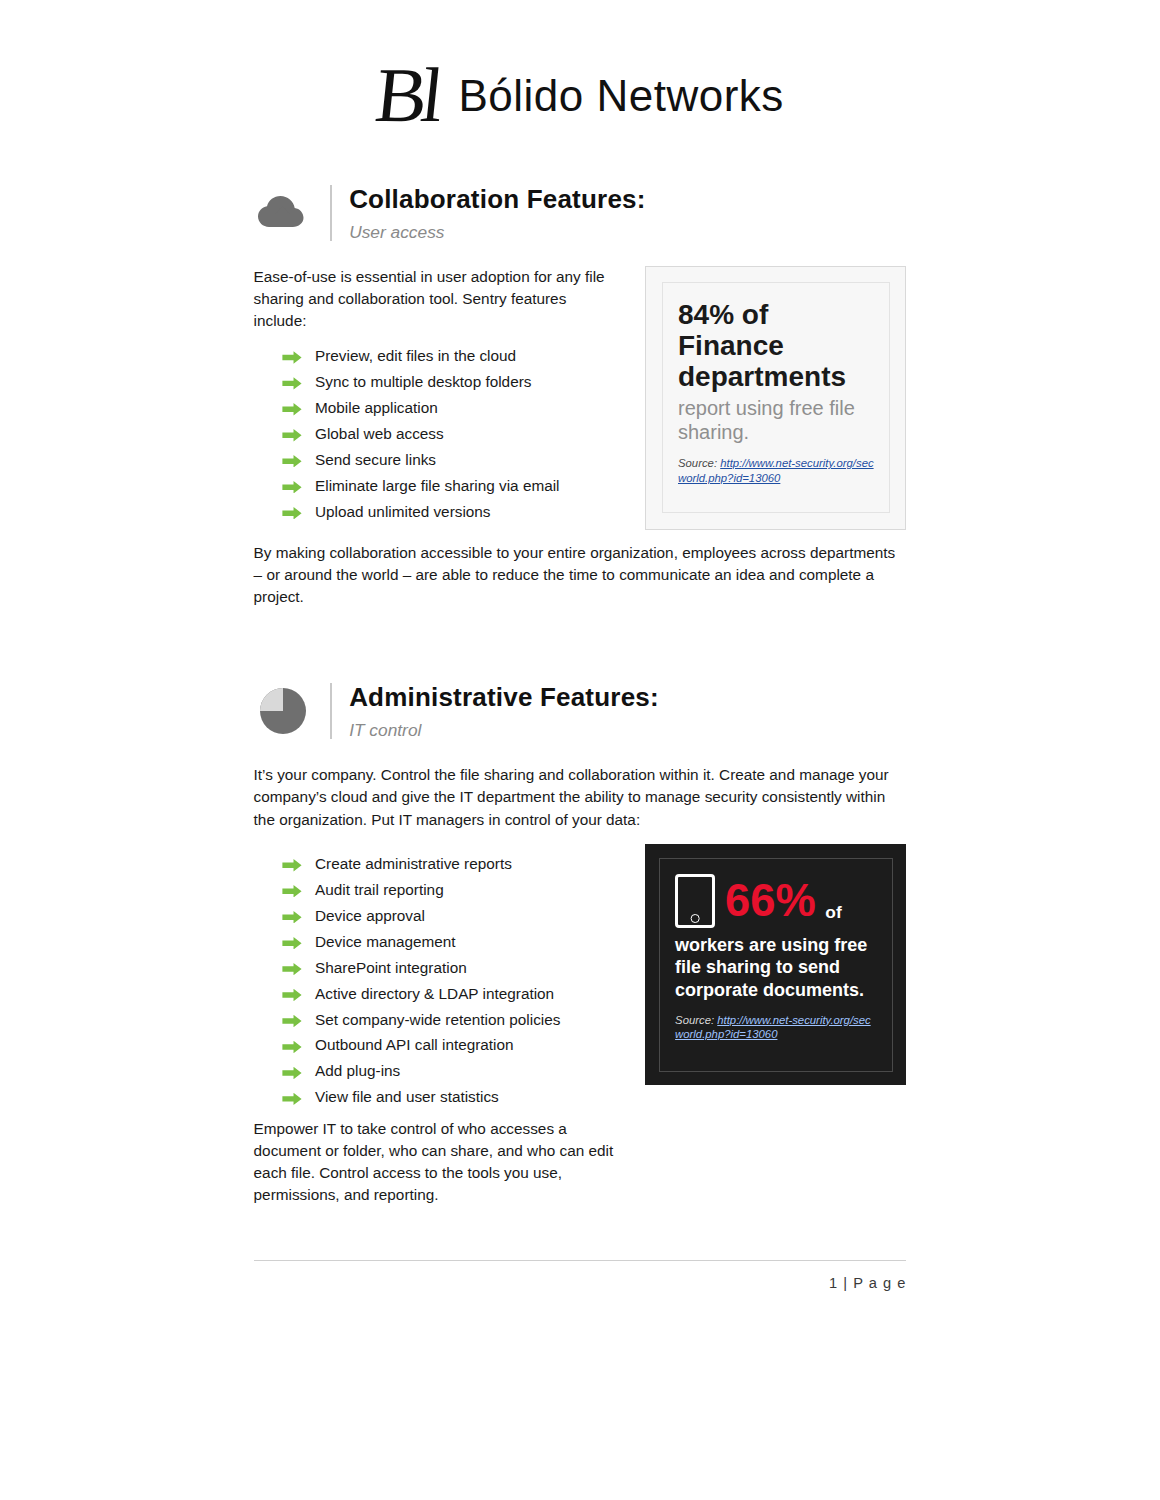Bl
Bólido Networks
Collaboration Features:
User access
Ease-of-use is essential in user adoption for any file sharing and collaboration tool. Sentry features include:
Preview, edit files in the cloud
Sync to multiple desktop folders
Mobile application
Global web access
Send secure links
Eliminate large file sharing via email
Upload unlimited versions
84% of Finance departments
report using free file sharing.
Source: http://www.net-security.org/secworld.php?id=13060
By making collaboration accessible to your entire organization, employees across departments – or around the world – are able to reduce the time to communicate an idea and complete a project.
Administrative Features:
IT control
It’s your company. Control the file sharing and collaboration within it. Create and manage your company’s cloud and give the IT department the ability to manage security consistently within the organization. Put IT managers in control of your data:
Create administrative reports
Audit trail reporting
Device approval
Device management
SharePoint integration
Active directory & LDAP integration
Set company-wide retention policies
Outbound API call integration
Add plug-ins
View file and user statistics
Empower IT to take control of who accesses a document or folder, who can share, and who can edit each file. Control access to the tools you use, permissions, and reporting.
66%
of
workers are using free file sharing to send corporate documents.
Source: http://www.net-security.org/secworld.php?id=13060
1 | P a g e